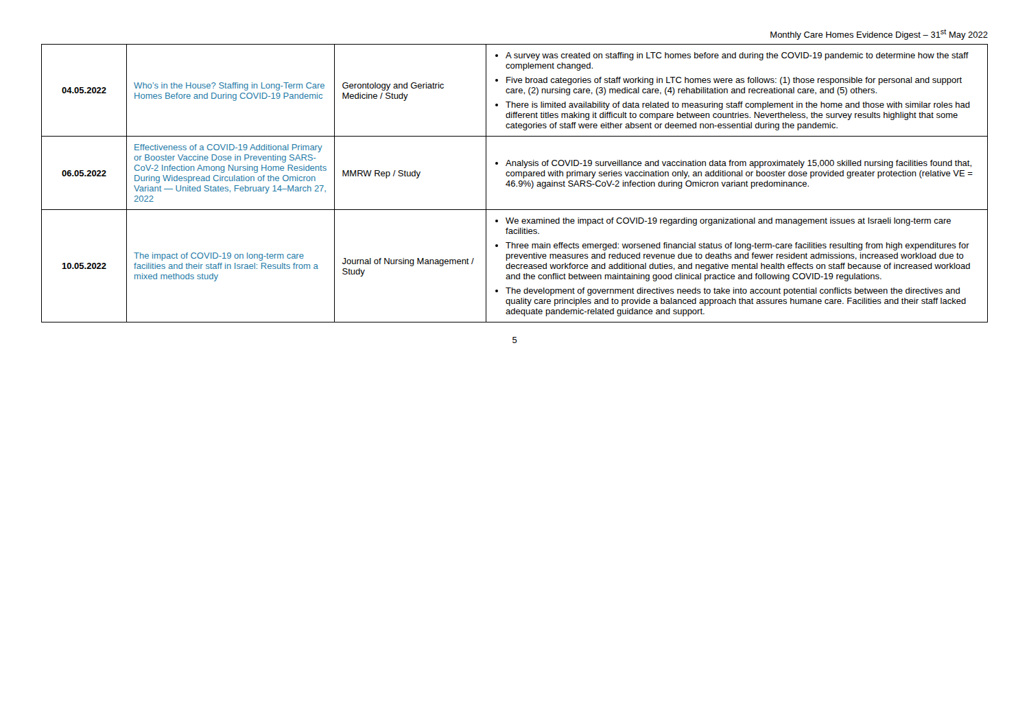Monthly Care Homes Evidence Digest – 31st May 2022
| 04.05.2022 | Who’s in the House? Staffing in Long-Term Care Homes Before and During COVID-19 Pandemic | Gerontology and Geriatric Medicine / Study | A survey was created on staffing in LTC homes before and during the COVID-19 pandemic to determine how the staff complement changed. Five broad categories of staff working in LTC homes were as follows: (1) those responsible for personal and support care, (2) nursing care, (3) medical care, (4) rehabilitation and recreational care, and (5) others. There is limited availability of data related to measuring staff complement in the home and those with similar roles had different titles making it difficult to compare between countries. Nevertheless, the survey results highlight that some categories of staff were either absent or deemed non-essential during the pandemic. |
| 06.05.2022 | Effectiveness of a COVID-19 Additional Primary or Booster Vaccine Dose in Preventing SARS-CoV-2 Infection Among Nursing Home Residents During Widespread Circulation of the Omicron Variant — United States, February 14–March 27, 2022 | MMRW Rep / Study | Analysis of COVID-19 surveillance and vaccination data from approximately 15,000 skilled nursing facilities found that, compared with primary series vaccination only, an additional or booster dose provided greater protection (relative VE = 46.9%) against SARS-CoV-2 infection during Omicron variant predominance. |
| 10.05.2022 | The impact of COVID-19 on long-term care facilities and their staff in Israel: Results from a mixed methods study | Journal of Nursing Management / Study | We examined the impact of COVID-19 regarding organizational and management issues at Israeli long-term care facilities. Three main effects emerged: worsened financial status of long-term-care facilities resulting from high expenditures for preventive measures and reduced revenue due to deaths and fewer resident admissions, increased workload due to decreased workforce and additional duties, and negative mental health effects on staff because of increased workload and the conflict between maintaining good clinical practice and following COVID-19 regulations. The development of government directives needs to take into account potential conflicts between the directives and quality care principles and to provide a balanced approach that assures humane care. Facilities and their staff lacked adequate pandemic-related guidance and support. |
5